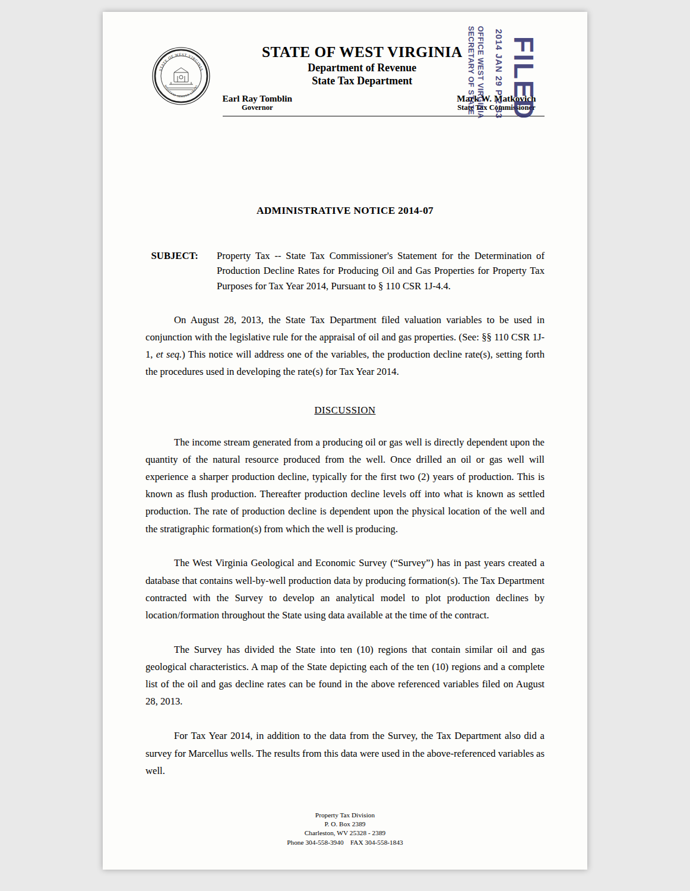STATE OF WEST VIRGINIA MONTANI SEMPER LIBERI
STATE OF WEST VIRGINIA
Department of Revenue
State Tax Department
Earl Ray Tomblin
Governor
Mark W. Matkovich
State Tax Commissioner
FILED
2014 JAN 29 P 2:33
OFFICE WEST VIRGINIA
SECRETARY OF STATE
ADMINISTRATIVE NOTICE 2014-07
SUBJECT:
Property Tax -- State Tax Commissioner's Statement for the Determination of Production Decline Rates for Producing Oil and Gas Properties for Property Tax Purposes for Tax Year 2014, Pursuant to § 110 CSR 1J-4.4.
On August 28, 2013, the State Tax Department filed valuation variables to be used in conjunction with the legislative rule for the appraisal of oil and gas properties. (See: §§ 110 CSR 1J-1, et seq.) This notice will address one of the variables, the production decline rate(s), setting forth the procedures used in developing the rate(s) for Tax Year 2014.
DISCUSSION
The income stream generated from a producing oil or gas well is directly dependent upon the quantity of the natural resource produced from the well. Once drilled an oil or gas well will experience a sharper production decline, typically for the first two (2) years of production. This is known as flush production. Thereafter production decline levels off into what is known as settled production. The rate of production decline is dependent upon the physical location of the well and the stratigraphic formation(s) from which the well is producing.
The West Virginia Geological and Economic Survey (“Survey”) has in past years created a database that contains well-by-well production data by producing formation(s). The Tax Department contracted with the Survey to develop an analytical model to plot production declines by location/formation throughout the State using data available at the time of the contract.
The Survey has divided the State into ten (10) regions that contain similar oil and gas geological characteristics. A map of the State depicting each of the ten (10) regions and a complete list of the oil and gas decline rates can be found in the above referenced variables filed on August 28, 2013.
For Tax Year 2014, in addition to the data from the Survey, the Tax Department also did a survey for Marcellus wells. The results from this data were used in the above-referenced variables as well.
Property Tax Division
P. O. Box 2389
Charleston, WV 25328 - 2389
Phone 304-558-3940 FAX 304-558-1843